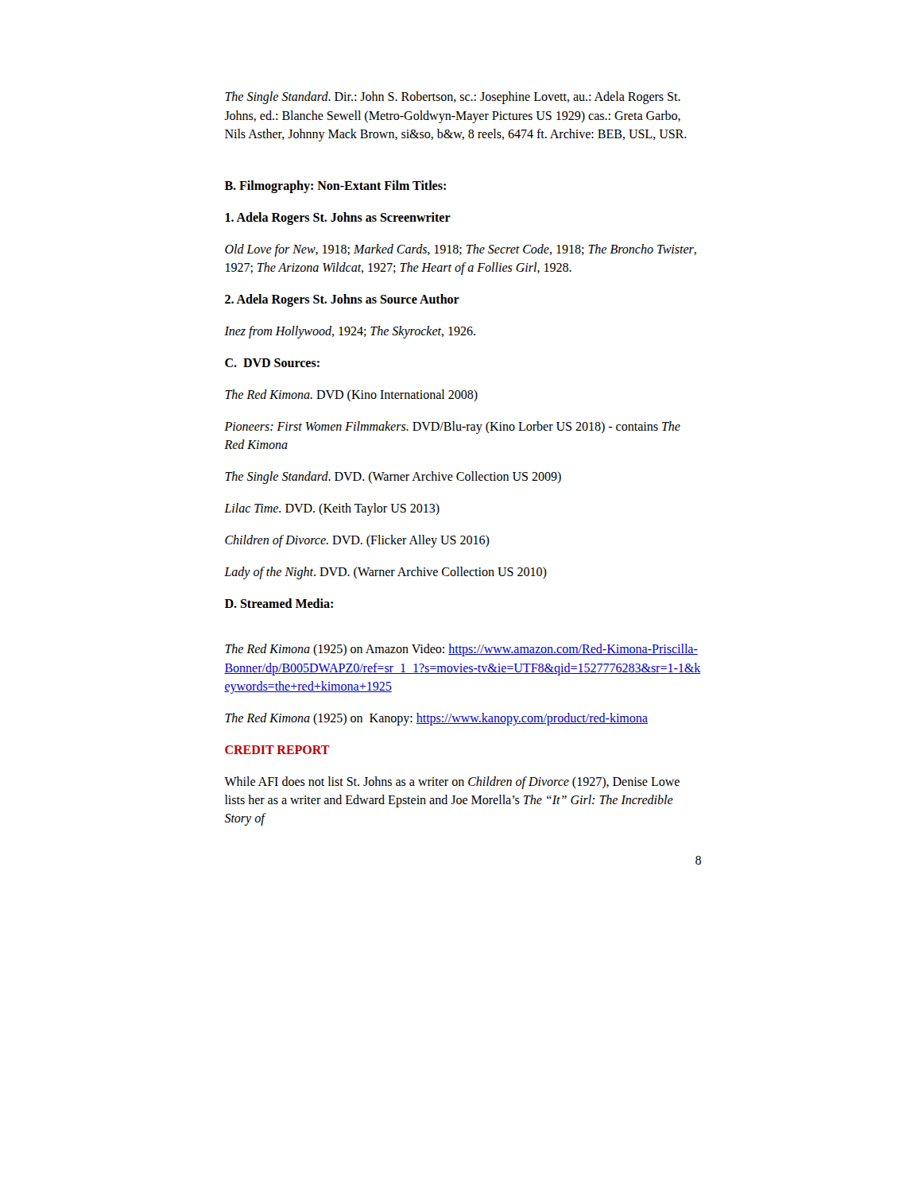The Single Standard. Dir.: John S. Robertson, sc.: Josephine Lovett, au.: Adela Rogers St. Johns, ed.: Blanche Sewell (Metro-Goldwyn-Mayer Pictures US 1929) cas.: Greta Garbo, Nils Asther, Johnny Mack Brown, si&so, b&w, 8 reels, 6474 ft. Archive: BEB, USL, USR.
B. Filmography: Non-Extant Film Titles:
1. Adela Rogers St. Johns as Screenwriter
Old Love for New, 1918; Marked Cards, 1918; The Secret Code, 1918; The Broncho Twister, 1927; The Arizona Wildcat, 1927; The Heart of a Follies Girl, 1928.
2. Adela Rogers St. Johns as Source Author
Inez from Hollywood, 1924; The Skyrocket, 1926.
C. DVD Sources:
The Red Kimona. DVD (Kino International 2008)
Pioneers: First Women Filmmakers. DVD/Blu-ray (Kino Lorber US 2018) - contains The Red Kimona
The Single Standard. DVD. (Warner Archive Collection US 2009)
Lilac Time. DVD. (Keith Taylor US 2013)
Children of Divorce. DVD. (Flicker Alley US 2016)
Lady of the Night. DVD. (Warner Archive Collection US 2010)
D. Streamed Media:
The Red Kimona (1925) on Amazon Video: https://www.amazon.com/Red-Kimona-Priscilla-Bonner/dp/B005DWAPZ0/ref=sr_1_1?s=movies-tv&ie=UTF8&qid=1527776283&sr=1-1&keywords=the+red+kimona+1925
The Red Kimona (1925) on Kanopy: https://www.kanopy.com/product/red-kimona
CREDIT REPORT
While AFI does not list St. Johns as a writer on Children of Divorce (1927), Denise Lowe lists her as a writer and Edward Epstein and Joe Morella’s The “It” Girl: The Incredible Story of
8